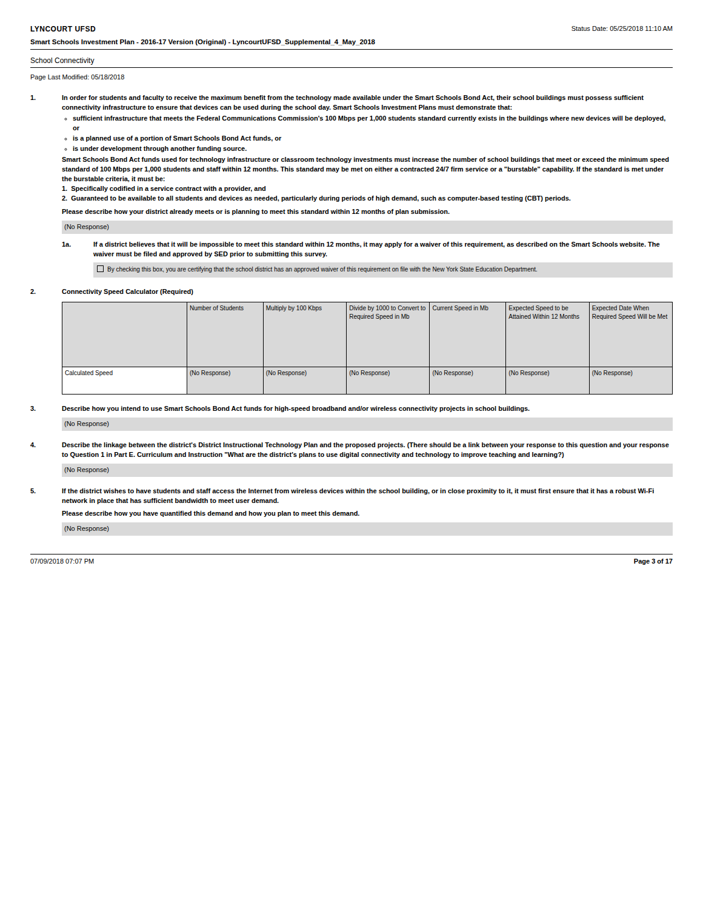LYNCOURT UFSD
Status Date: 05/25/2018 11:10 AM
Smart Schools Investment Plan - 2016-17 Version (Original) - LyncourtUFSD_Supplemental_4_May_2018
School Connectivity
Page Last Modified: 05/18/2018
1.
In order for students and faculty to receive the maximum benefit from the technology made available under the Smart Schools Bond Act, their school buildings must possess sufficient connectivity infrastructure to ensure that devices can be used during the school day. Smart Schools Investment Plans must demonstrate that:
sufficient infrastructure that meets the Federal Communications Commission's 100 Mbps per 1,000 students standard currently exists in the buildings where new devices will be deployed, or
is a planned use of a portion of Smart Schools Bond Act funds, or
is under development through another funding source.
Smart Schools Bond Act funds used for technology infrastructure or classroom technology investments must increase the number of school buildings that meet or exceed the minimum speed standard of 100 Mbps per 1,000 students and staff within 12 months. This standard may be met on either a contracted 24/7 firm service or a "burstable" capability. If the standard is met under the burstable criteria, it must be:
1. Specifically codified in a service contract with a provider, and
2. Guaranteed to be available to all students and devices as needed, particularly during periods of high demand, such as computer-based testing (CBT) periods.
Please describe how your district already meets or is planning to meet this standard within 12 months of plan submission.
(No Response)
1a.
If a district believes that it will be impossible to meet this standard within 12 months, it may apply for a waiver of this requirement, as described on the Smart Schools website. The waiver must be filed and approved by SED prior to submitting this survey.
By checking this box, you are certifying that the school district has an approved waiver of this requirement on file with the New York State Education Department.
2.
Connectivity Speed Calculator (Required)
| | Number of Students | Multiply by 100 Kbps | Divide by 1000 to Convert to Required Speed in Mb | Current Speed in Mb | Expected Speed to be Attained Within 12 Months | Expected Date When Required Speed Will be Met |
| --- | --- | --- | --- | --- | --- | --- |
| Calculated Speed | (No Response) | (No Response) | (No Response) | (No Response) | (No Response) | (No Response) |
3.
Describe how you intend to use Smart Schools Bond Act funds for high-speed broadband and/or wireless connectivity projects in school buildings.
(No Response)
4.
Describe the linkage between the district's District Instructional Technology Plan and the proposed projects. (There should be a link between your response to this question and your response to Question 1 in Part E. Curriculum and Instruction "What are the district's plans to use digital connectivity and technology to improve teaching and learning?)
(No Response)
5.
If the district wishes to have students and staff access the Internet from wireless devices within the school building, or in close proximity to it, it must first ensure that it has a robust Wi-Fi network in place that has sufficient bandwidth to meet user demand.
Please describe how you have quantified this demand and how you plan to meet this demand.
(No Response)
07/09/2018 07:07 PM Page 3 of 17